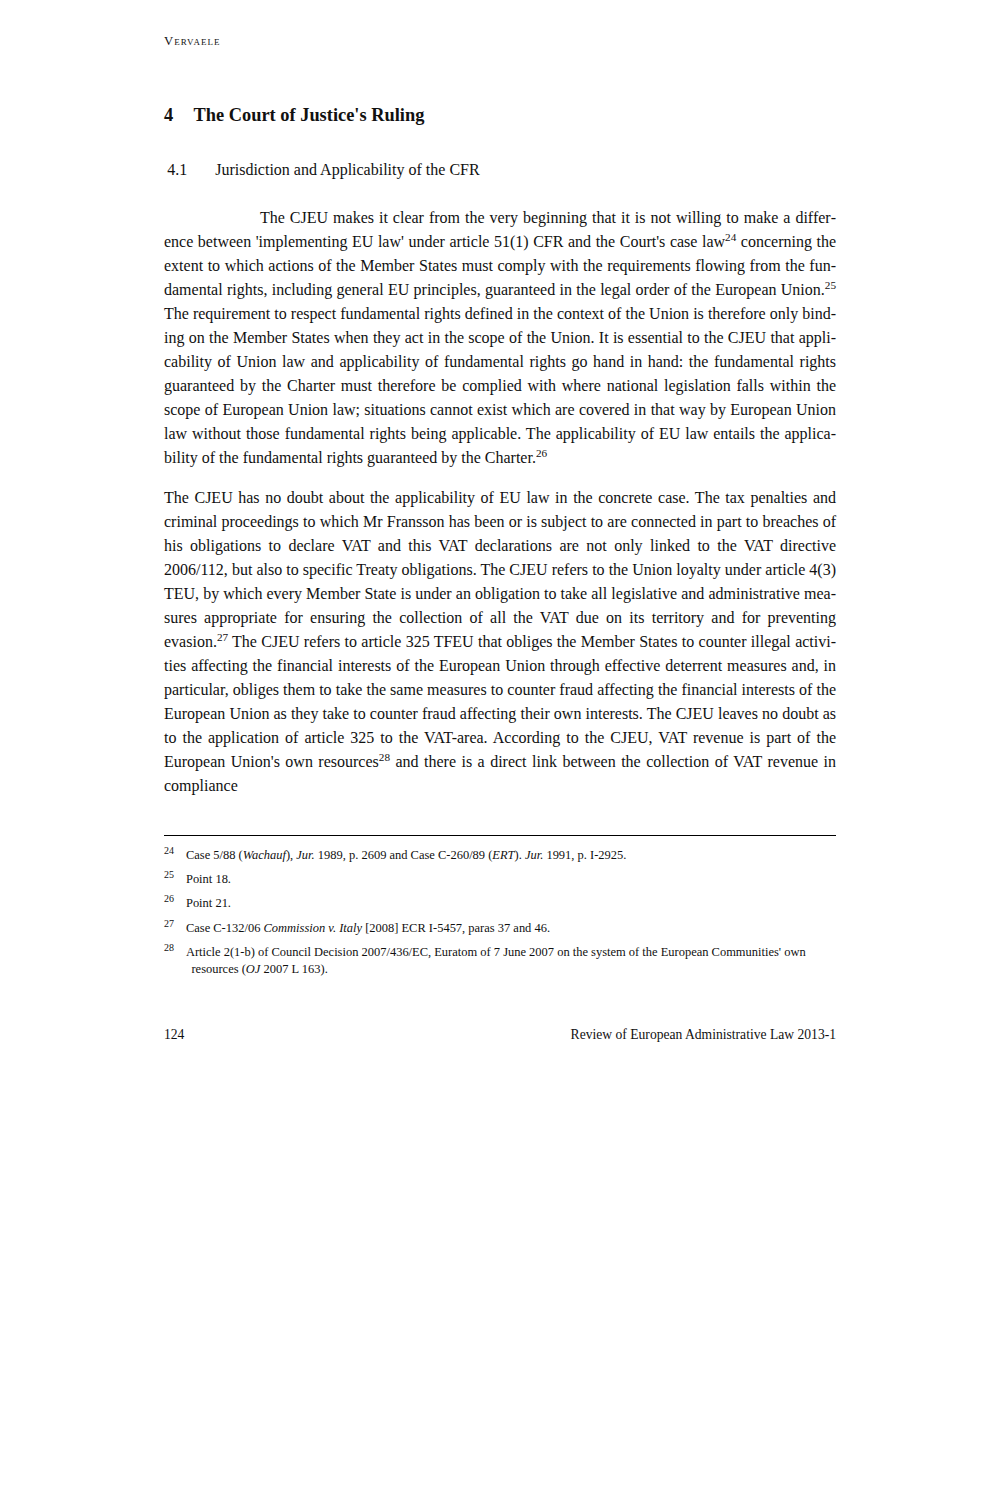Vervaele
4 The Court of Justice's Ruling
4.1 Jurisdiction and Applicability of the CFR
The CJEU makes it clear from the very beginning that it is not willing to make a difference between 'implementing EU law' under article 51(1) CFR and the Court's case law24 concerning the extent to which actions of the Member States must comply with the requirements flowing from the fundamental rights, including general EU principles, guaranteed in the legal order of the European Union.25 The requirement to respect fundamental rights defined in the context of the Union is therefore only binding on the Member States when they act in the scope of the Union. It is essential to the CJEU that applicability of Union law and applicability of fundamental rights go hand in hand: the fundamental rights guaranteed by the Charter must therefore be complied with where national legislation falls within the scope of European Union law; situations cannot exist which are covered in that way by European Union law without those fundamental rights being applicable. The applicability of EU law entails the applicability of the fundamental rights guaranteed by the Charter.26
The CJEU has no doubt about the applicability of EU law in the concrete case. The tax penalties and criminal proceedings to which Mr Fransson has been or is subject to are connected in part to breaches of his obligations to declare VAT and this VAT declarations are not only linked to the VAT directive 2006/112, but also to specific Treaty obligations. The CJEU refers to the Union loyalty under article 4(3) TEU, by which every Member State is under an obligation to take all legislative and administrative measures appropriate for ensuring the collection of all the VAT due on its territory and for preventing evasion.27 The CJEU refers to article 325 TFEU that obliges the Member States to counter illegal activities affecting the financial interests of the European Union through effective deterrent measures and, in particular, obliges them to take the same measures to counter fraud affecting the financial interests of the European Union as they take to counter fraud affecting their own interests. The CJEU leaves no doubt as to the application of article 325 to the VAT-area. According to the CJEU, VAT revenue is part of the European Union's own resources28 and there is a direct link between the collection of VAT revenue in compliance
24 Case 5/88 (Wachauf), Jur. 1989, p. 2609 and Case C-260/89 (ERT). Jur. 1991, p. I-2925.
25 Point 18.
26 Point 21.
27 Case C-132/06 Commission v. Italy [2008] ECR I-5457, paras 37 and 46.
28 Article 2(1-b) of Council Decision 2007/436/EC, Euratom of 7 June 2007 on the system of the European Communities' own resources (OJ 2007 L 163).
124 Review of European Administrative Law 2013-1